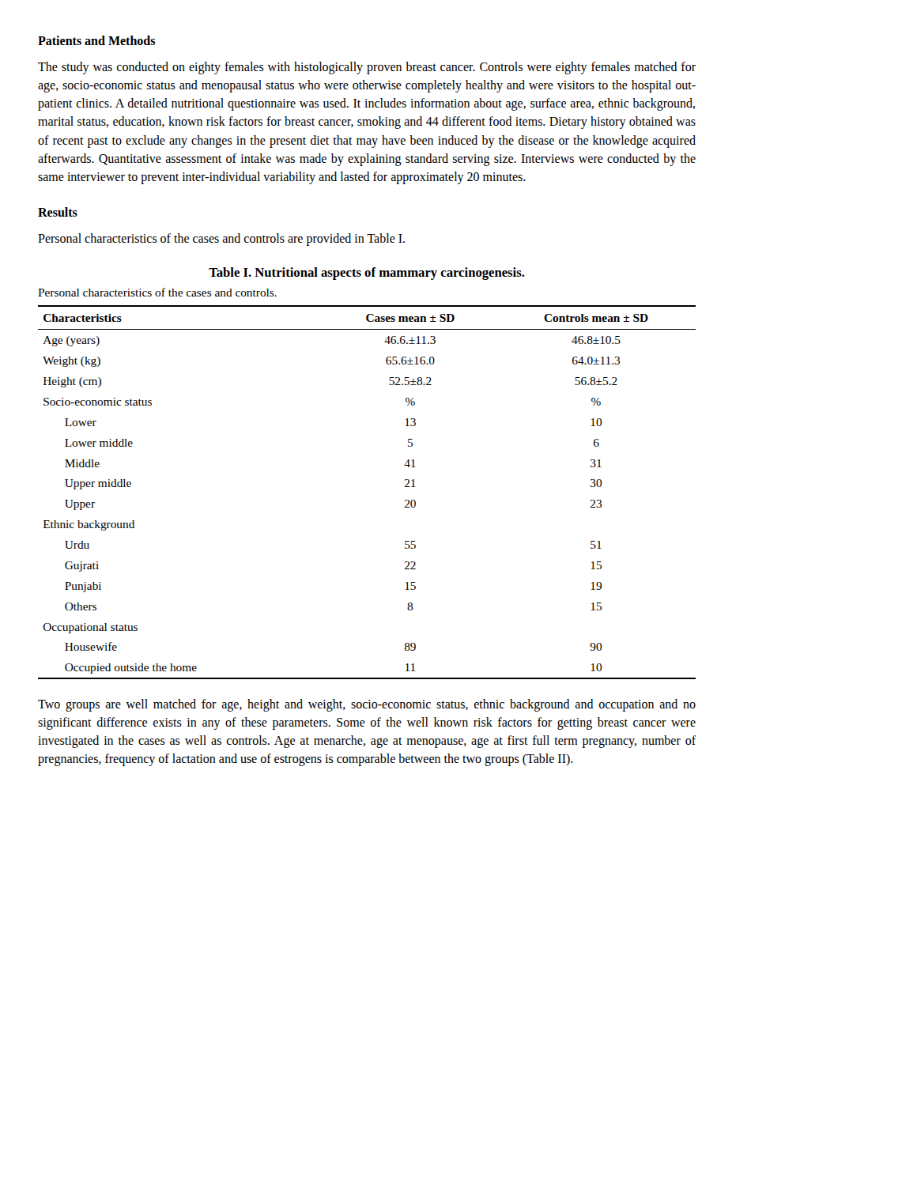Patients and Methods
The study was conducted on eighty females with histologically proven breast cancer. Controls were eighty females matched for age, socio-economic status and menopausal status who were otherwise completely healthy and were visitors to the hospital out-patient clinics. A detailed nutritional questionnaire was used. It includes information about age, surface area, ethnic background, marital status, education, known risk factors for breast cancer, smoking and 44 different food items. Dietary history obtained was of recent past to exclude any changes in the present diet that may have been induced by the disease or the knowledge acquired afterwards. Quantitative assessment of intake was made by explaining standard serving size. Interviews were conducted by the same interviewer to prevent inter-individual variability and lasted for approximately 20 minutes.
Results
Personal characteristics of the cases and controls are provided in Table I.
Table I. Nutritional aspects of mammary carcinogenesis.
Personal characteristics of the cases and controls.
| Characteristics | Cases mean ± SD | Controls mean ± SD |
| --- | --- | --- |
| Age (years) | 46.6.±11.3 | 46.8±10.5 |
| Weight (kg) | 65.6±16.0 | 64.0±11.3 |
| Height (cm) | 52.5±8.2 | 56.8±5.2 |
| Socio-economic status | % | % |
| Lower | 13 | 10 |
| Lower middle | 5 | 6 |
| Middle | 41 | 31 |
| Upper middle | 21 | 30 |
| Upper | 20 | 23 |
| Ethnic background | | |
| Urdu | 55 | 51 |
| Gujrati | 22 | 15 |
| Punjabi | 15 | 19 |
| Others | 8 | 15 |
| Occupational status | | |
| Housewife | 89 | 90 |
| Occupied outside the home | 11 | 10 |
Two groups are well matched for age, height and weight, socio-economic status, ethnic background and occupation and no significant difference exists in any of these parameters. Some of the well known risk factors for getting breast cancer were investigated in the cases as well as controls. Age at menarche, age at menopause, age at first full term pregnancy, number of pregnancies, frequency of lactation and use of estrogens is comparable between the two groups (Table II).